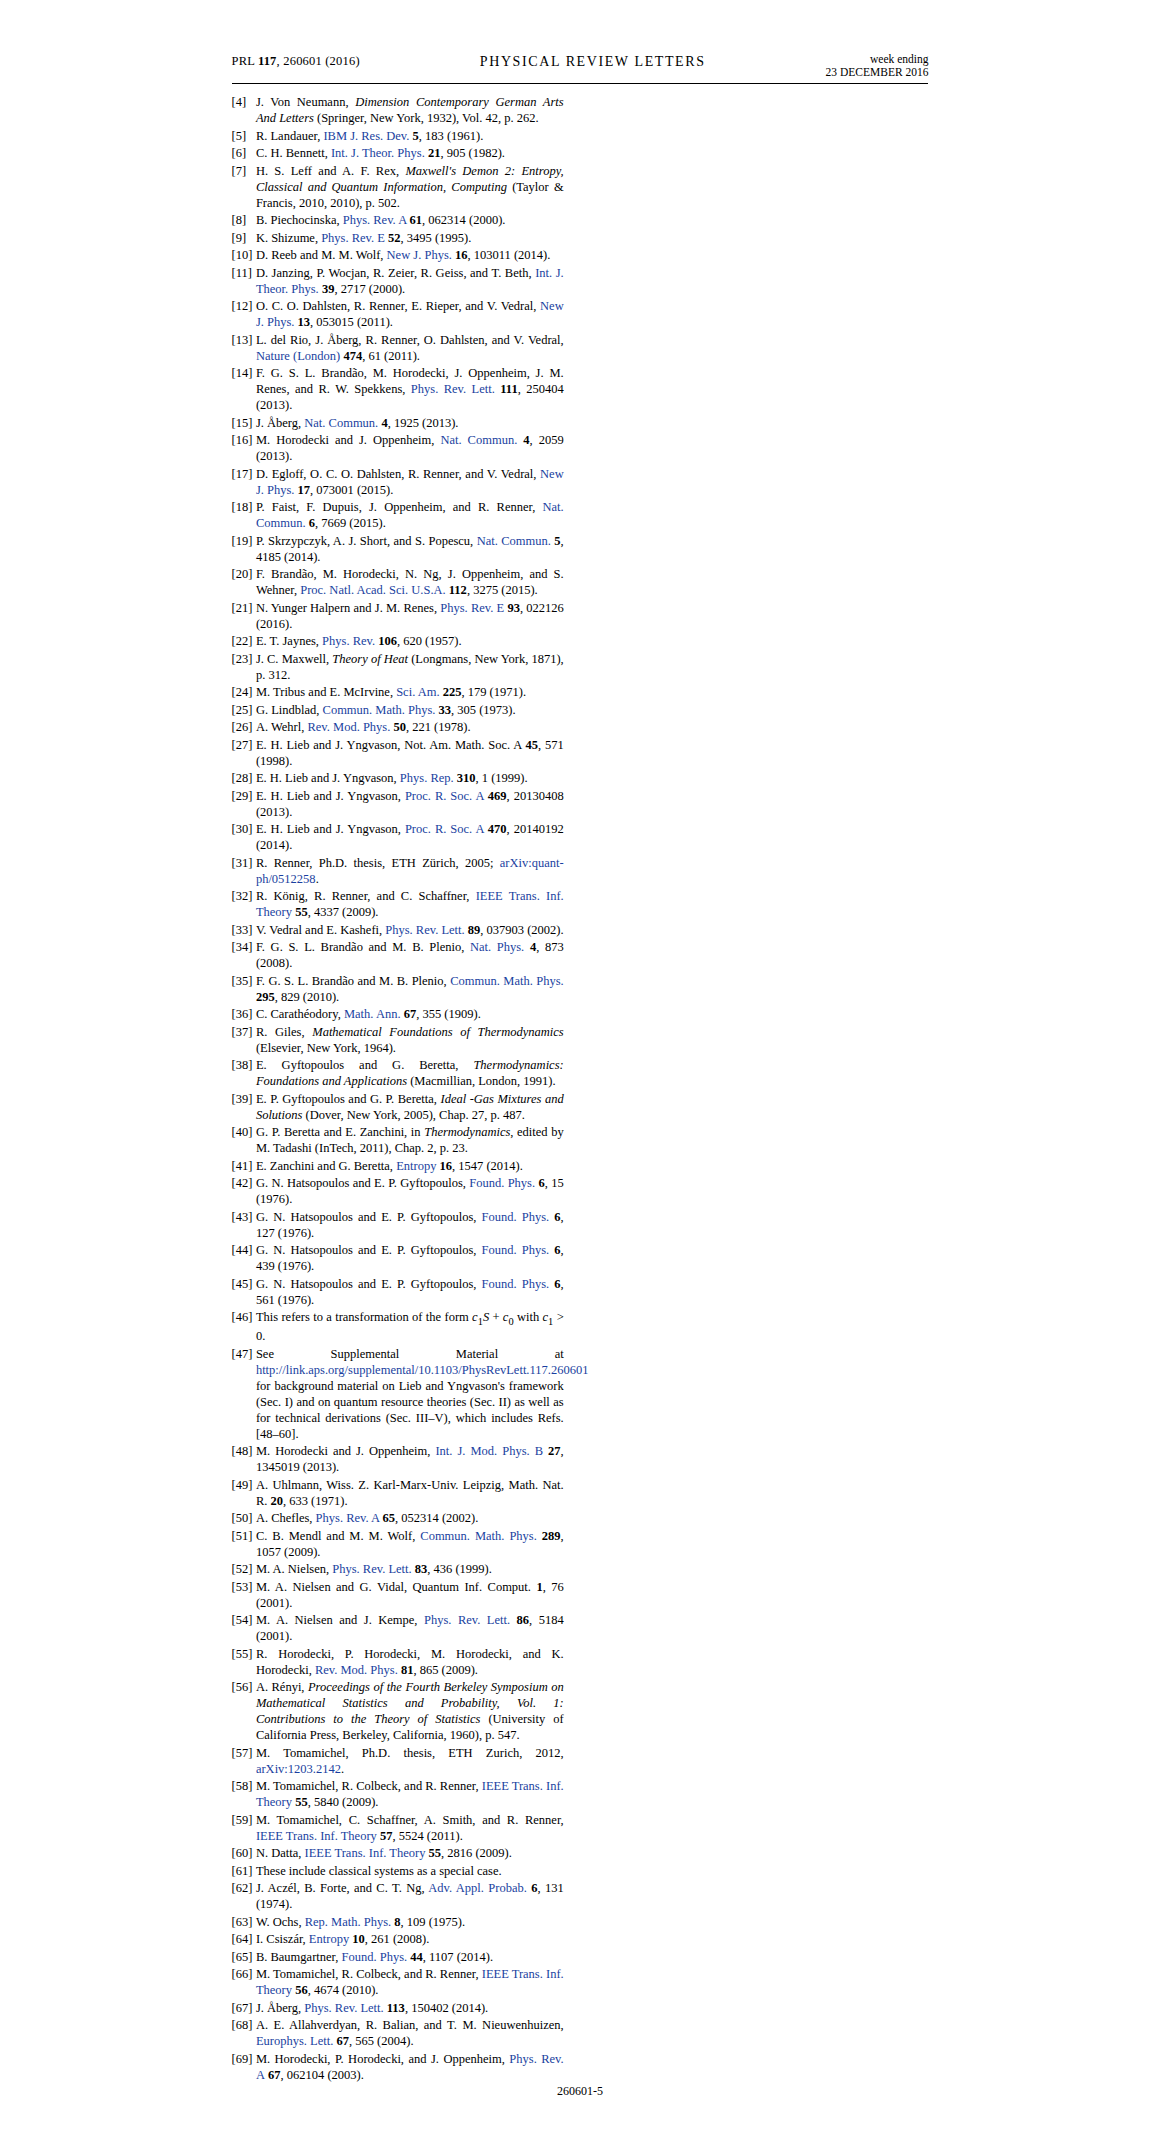PRL 117, 260601 (2016)
PHYSICAL REVIEW LETTERS
week ending 23 DECEMBER 2016
[4] J. Von Neumann, Dimension Contemporary German Arts And Letters (Springer, New York, 1932), Vol. 42, p. 262.
[5] R. Landauer, IBM J. Res. Dev. 5, 183 (1961).
[6] C. H. Bennett, Int. J. Theor. Phys. 21, 905 (1982).
[7] H. S. Leff and A. F. Rex, Maxwell's Demon 2: Entropy, Classical and Quantum Information, Computing (Taylor & Francis, 2010, 2010), p. 502.
[8] B. Piechocinska, Phys. Rev. A 61, 062314 (2000).
[9] K. Shizume, Phys. Rev. E 52, 3495 (1995).
[10] D. Reeb and M. M. Wolf, New J. Phys. 16, 103011 (2014).
[11] D. Janzing, P. Wocjan, R. Zeier, R. Geiss, and T. Beth, Int. J. Theor. Phys. 39, 2717 (2000).
[12] O. C. O. Dahlsten, R. Renner, E. Rieper, and V. Vedral, New J. Phys. 13, 053015 (2011).
[13] L. del Rio, J. Åberg, R. Renner, O. Dahlsten, and V. Vedral, Nature (London) 474, 61 (2011).
[14] F. G. S. L. Brandão, M. Horodecki, J. Oppenheim, J. M. Renes, and R. W. Spekkens, Phys. Rev. Lett. 111, 250404 (2013).
[15] J. Åberg, Nat. Commun. 4, 1925 (2013).
[16] M. Horodecki and J. Oppenheim, Nat. Commun. 4, 2059 (2013).
[17] D. Egloff, O. C. O. Dahlsten, R. Renner, and V. Vedral, New J. Phys. 17, 073001 (2015).
[18] P. Faist, F. Dupuis, J. Oppenheim, and R. Renner, Nat. Commun. 6, 7669 (2015).
[19] P. Skrzypczyk, A. J. Short, and S. Popescu, Nat. Commun. 5, 4185 (2014).
[20] F. Brandão, M. Horodecki, N. Ng, J. Oppenheim, and S. Wehner, Proc. Natl. Acad. Sci. U.S.A. 112, 3275 (2015).
[21] N. Yunger Halpern and J. M. Renes, Phys. Rev. E 93, 022126 (2016).
[22] E. T. Jaynes, Phys. Rev. 106, 620 (1957).
[23] J. C. Maxwell, Theory of Heat (Longmans, New York, 1871), p. 312.
[24] M. Tribus and E. McIrvine, Sci. Am. 225, 179 (1971).
[25] G. Lindblad, Commun. Math. Phys. 33, 305 (1973).
[26] A. Wehrl, Rev. Mod. Phys. 50, 221 (1978).
[27] E. H. Lieb and J. Yngvason, Not. Am. Math. Soc. A 45, 571 (1998).
[28] E. H. Lieb and J. Yngvason, Phys. Rep. 310, 1 (1999).
[29] E. H. Lieb and J. Yngvason, Proc. R. Soc. A 469, 20130408 (2013).
[30] E. H. Lieb and J. Yngvason, Proc. R. Soc. A 470, 20140192 (2014).
[31] R. Renner, Ph.D. thesis, ETH Zürich, 2005; arXiv:quant-ph/0512258.
[32] R. König, R. Renner, and C. Schaffner, IEEE Trans. Inf. Theory 55, 4337 (2009).
[33] V. Vedral and E. Kashefi, Phys. Rev. Lett. 89, 037903 (2002).
[34] F. G. S. L. Brandão and M. B. Plenio, Nat. Phys. 4, 873 (2008).
[35] F. G. S. L. Brandão and M. B. Plenio, Commun. Math. Phys. 295, 829 (2010).
[36] C. Carathéodory, Math. Ann. 67, 355 (1909).
[37] R. Giles, Mathematical Foundations of Thermodynamics (Elsevier, New York, 1964).
[38] E. Gyftopoulos and G. Beretta, Thermodynamics: Foundations and Applications (Macmillian, London, 1991).
[39] E. P. Gyftopoulos and G. P. Beretta, Ideal -Gas Mixtures and Solutions (Dover, New York, 2005), Chap. 27, p. 487.
[40] G. P. Beretta and E. Zanchini, in Thermodynamics, edited by M. Tadashi (InTech, 2011), Chap. 2, p. 23.
[41] E. Zanchini and G. Beretta, Entropy 16, 1547 (2014).
[42] G. N. Hatsopoulos and E. P. Gyftopoulos, Found. Phys. 6, 15 (1976).
[43] G. N. Hatsopoulos and E. P. Gyftopoulos, Found. Phys. 6, 127 (1976).
[44] G. N. Hatsopoulos and E. P. Gyftopoulos, Found. Phys. 6, 439 (1976).
[45] G. N. Hatsopoulos and E. P. Gyftopoulos, Found. Phys. 6, 561 (1976).
[46] This refers to a transformation of the form c1S + c0 with c1 > 0.
[47] See Supplemental Material at http://link.aps.org/supplemental/10.1103/PhysRevLett.117.260601 for background material on Lieb and Yngvason's framework (Sec. I) and on quantum resource theories (Sec. II) as well as for technical derivations (Sec. III–V), which includes Refs. [48–60].
[48] M. Horodecki and J. Oppenheim, Int. J. Mod. Phys. B 27, 1345019 (2013).
[49] A. Uhlmann, Wiss. Z. Karl-Marx-Univ. Leipzig, Math. Nat. R. 20, 633 (1971).
[50] A. Chefles, Phys. Rev. A 65, 052314 (2002).
[51] C. B. Mendl and M. M. Wolf, Commun. Math. Phys. 289, 1057 (2009).
[52] M. A. Nielsen, Phys. Rev. Lett. 83, 436 (1999).
[53] M. A. Nielsen and G. Vidal, Quantum Inf. Comput. 1, 76 (2001).
[54] M. A. Nielsen and J. Kempe, Phys. Rev. Lett. 86, 5184 (2001).
[55] R. Horodecki, P. Horodecki, M. Horodecki, and K. Horodecki, Rev. Mod. Phys. 81, 865 (2009).
[56] A. Rényi, Proceedings of the Fourth Berkeley Symposium on Mathematical Statistics and Probability, Vol. 1: Contributions to the Theory of Statistics (University of California Press, Berkeley, California, 1960), p. 547.
[57] M. Tomamichel, Ph.D. thesis, ETH Zurich, 2012, arXiv:1203.2142.
[58] M. Tomamichel, R. Colbeck, and R. Renner, IEEE Trans. Inf. Theory 55, 5840 (2009).
[59] M. Tomamichel, C. Schaffner, A. Smith, and R. Renner, IEEE Trans. Inf. Theory 57, 5524 (2011).
[60] N. Datta, IEEE Trans. Inf. Theory 55, 2816 (2009).
[61] These include classical systems as a special case.
[62] J. Aczél, B. Forte, and C. T. Ng, Adv. Appl. Probab. 6, 131 (1974).
[63] W. Ochs, Rep. Math. Phys. 8, 109 (1975).
[64] I. Csiszár, Entropy 10, 261 (2008).
[65] B. Baumgartner, Found. Phys. 44, 1107 (2014).
[66] M. Tomamichel, R. Colbeck, and R. Renner, IEEE Trans. Inf. Theory 56, 4674 (2010).
[67] J. Åberg, Phys. Rev. Lett. 113, 150402 (2014).
[68] A. E. Allahverdyan, R. Balian, and T. M. Nieuwenhuizen, Europhys. Lett. 67, 565 (2004).
[69] M. Horodecki, P. Horodecki, and J. Oppenheim, Phys. Rev. A 67, 062104 (2003).
260601-5